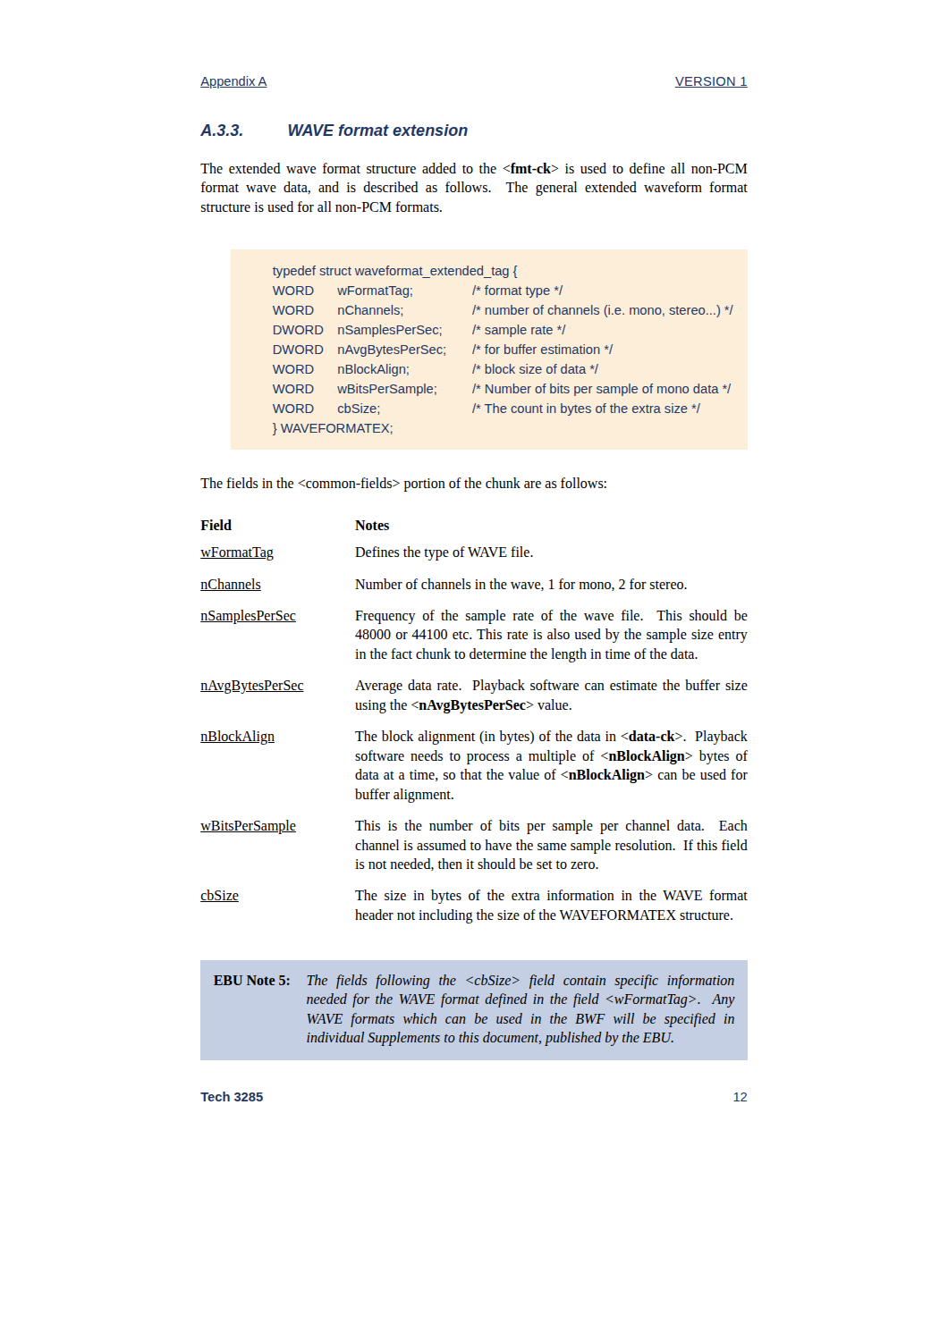Appendix A VERSION 1
A.3.3. WAVE format extension
The extended wave format structure added to the <fmt-ck> is used to define all non-PCM format wave data, and is described as follows. The general extended waveform format structure is used for all non-PCM formats.
| typedef struct waveformat_extended_tag { |
| WORD | wFormatTag; | /* format type */ |
| WORD | nChannels; | /* number of channels (i.e. mono, stereo...) */ |
| DWORD | nSamplesPerSec; | /* sample rate */ |
| DWORD | nAvgBytesPerSec; | /* for buffer estimation */ |
| WORD | nBlockAlign; | /* block size of data */ |
| WORD | wBitsPerSample; | /* Number of bits per sample of mono data */ |
| WORD | cbSize; | /* The count in bytes of the extra size */ |
| } WAVEFORMATEX; |
The fields in the <common-fields> portion of the chunk are as follows:
| Field | Notes |
| --- | --- |
| wFormatTag | Defines the type of WAVE file. |
| nChannels | Number of channels in the wave, 1 for mono, 2 for stereo. |
| nSamplesPerSec | Frequency of the sample rate of the wave file. This should be 48000 or 44100 etc. This rate is also used by the sample size entry in the fact chunk to determine the length in time of the data. |
| nAvgBytesPerSec | Average data rate. Playback software can estimate the buffer size using the < nAvgBytesPerSec > value. |
| nBlockAlign | The block alignment (in bytes) of the data in < data-ck >. Playback software needs to process a multiple of < nBlockAlign > bytes of data at a time, so that the value of < nBlockAlign > can be used for buffer alignment. |
| wBitsPerSample | This is the number of bits per sample per channel data. Each channel is assumed to have the same sample resolution. If this field is not needed, then it should be set to zero. |
| cbSize | The size in bytes of the extra information in the WAVE format header not including the size of the WAVEFORMATEX structure. |
EBU Note 5: The fields following the <cbSize> field contain specific information needed for the WAVE format defined in the field <wFormatTag>. Any WAVE formats which can be used in the BWF will be specified in individual Supplements to this document, published by the EBU.
Tech 3285 12